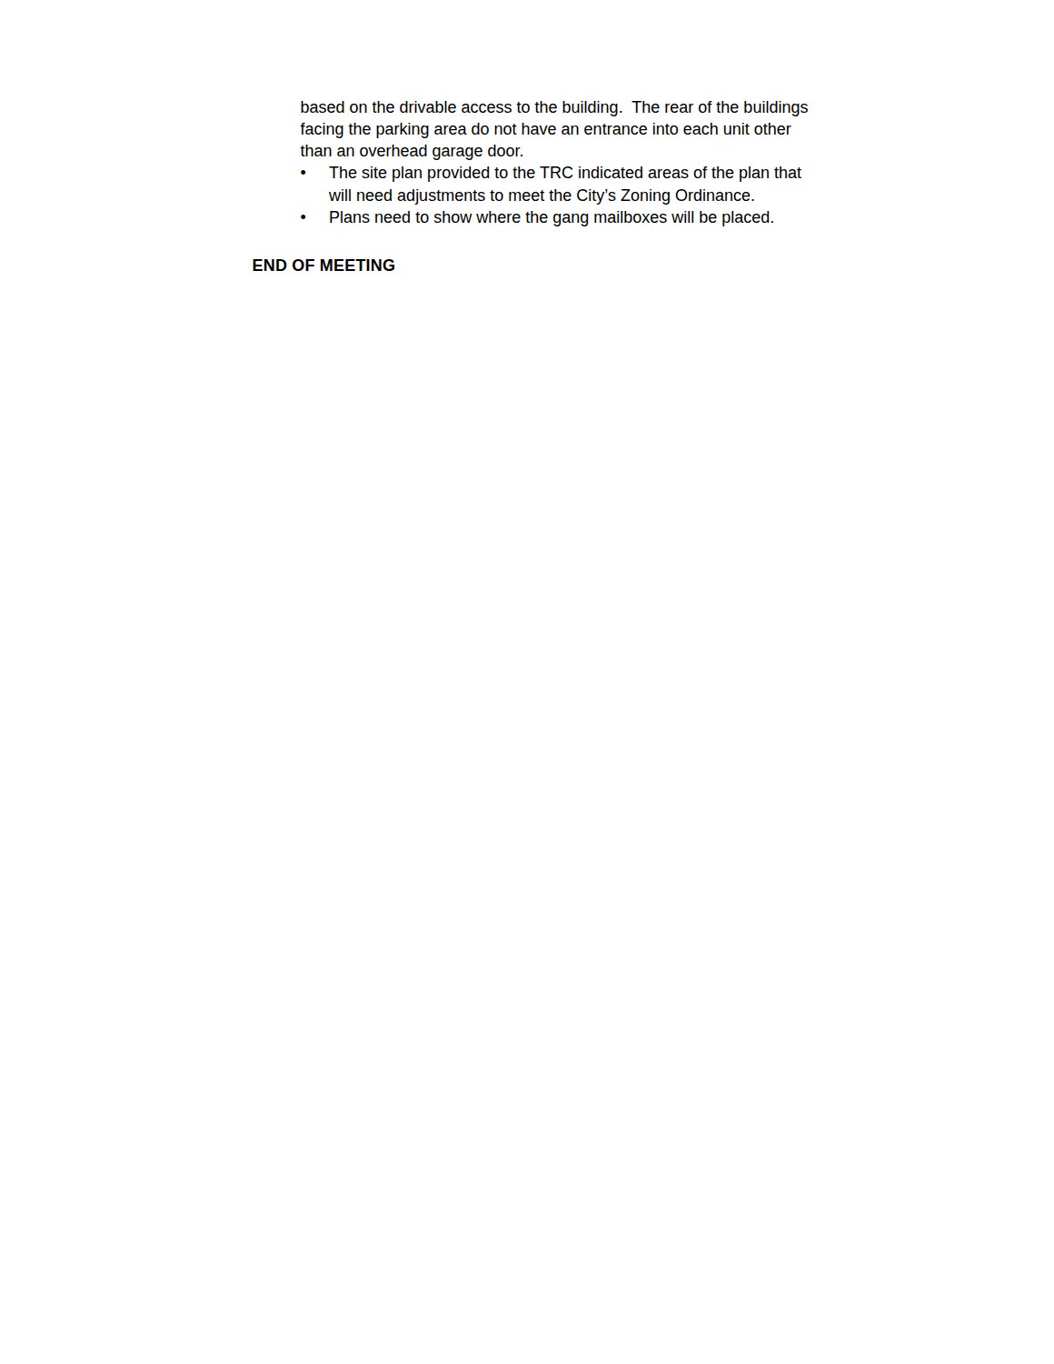based on the drivable access to the building. The rear of the buildings facing the parking area do not have an entrance into each unit other than an overhead garage door.
The site plan provided to the TRC indicated areas of the plan that will need adjustments to meet the City’s Zoning Ordinance.
Plans need to show where the gang mailboxes will be placed.
END OF MEETING